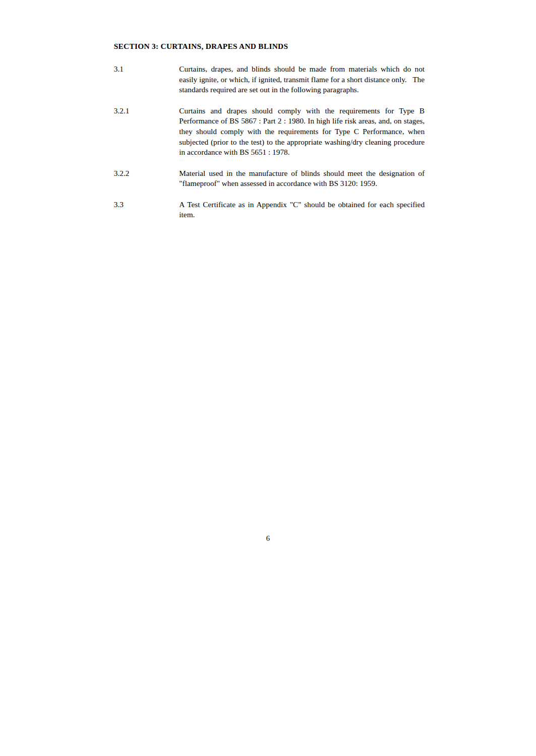SECTION 3: CURTAINS, DRAPES AND BLINDS
3.1
Curtains, drapes, and blinds should be made from materials which do not easily ignite, or which, if ignited, transmit flame for a short distance only. The standards required are set out in the following paragraphs.
3.2.1
Curtains and drapes should comply with the requirements for Type B Performance of BS 5867 : Part 2 : 1980. In high life risk areas, and, on stages, they should comply with the requirements for Type C Performance, when subjected (prior to the test) to the appropriate washing/dry cleaning procedure in accordance with BS 5651 : 1978.
3.2.2
Material used in the manufacture of blinds should meet the designation of "flameproof" when assessed in accordance with BS 3120: 1959.
3.3
A Test Certificate as in Appendix "C" should be obtained for each specified item.
6